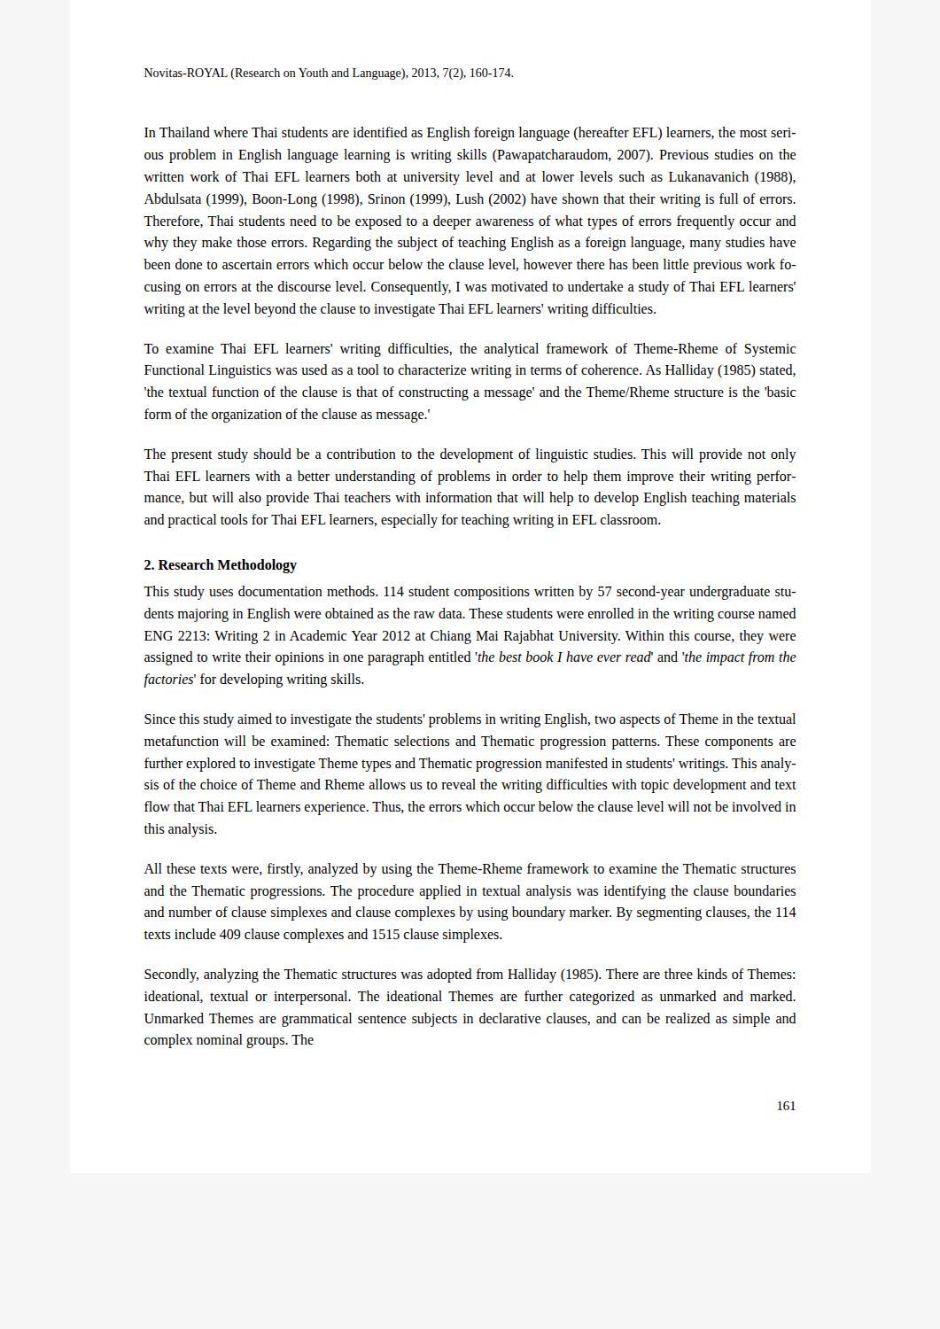Novitas-ROYAL (Research on Youth and Language), 2013, 7(2), 160-174.
In Thailand where Thai students are identified as English foreign language (hereafter EFL) learners, the most serious problem in English language learning is writing skills (Pawapatcharaudom, 2007). Previous studies on the written work of Thai EFL learners both at university level and at lower levels such as Lukanavanich (1988), Abdulsata (1999), Boon-Long (1998), Srinon (1999), Lush (2002) have shown that their writing is full of errors. Therefore, Thai students need to be exposed to a deeper awareness of what types of errors frequently occur and why they make those errors. Regarding the subject of teaching English as a foreign language, many studies have been done to ascertain errors which occur below the clause level, however there has been little previous work focusing on errors at the discourse level. Consequently, I was motivated to undertake a study of Thai EFL learners' writing at the level beyond the clause to investigate Thai EFL learners' writing difficulties.
To examine Thai EFL learners' writing difficulties, the analytical framework of Theme-Rheme of Systemic Functional Linguistics was used as a tool to characterize writing in terms of coherence. As Halliday (1985) stated, 'the textual function of the clause is that of constructing a message' and the Theme/Rheme structure is the 'basic form of the organization of the clause as message.'
The present study should be a contribution to the development of linguistic studies. This will provide not only Thai EFL learners with a better understanding of problems in order to help them improve their writing performance, but will also provide Thai teachers with information that will help to develop English teaching materials and practical tools for Thai EFL learners, especially for teaching writing in EFL classroom.
2. Research Methodology
This study uses documentation methods. 114 student compositions written by 57 second-year undergraduate students majoring in English were obtained as the raw data. These students were enrolled in the writing course named ENG 2213: Writing 2 in Academic Year 2012 at Chiang Mai Rajabhat University. Within this course, they were assigned to write their opinions in one paragraph entitled 'the best book I have ever read' and 'the impact from the factories' for developing writing skills.
Since this study aimed to investigate the students' problems in writing English, two aspects of Theme in the textual metafunction will be examined: Thematic selections and Thematic progression patterns. These components are further explored to investigate Theme types and Thematic progression manifested in students' writings. This analysis of the choice of Theme and Rheme allows us to reveal the writing difficulties with topic development and text flow that Thai EFL learners experience. Thus, the errors which occur below the clause level will not be involved in this analysis.
All these texts were, firstly, analyzed by using the Theme-Rheme framework to examine the Thematic structures and the Thematic progressions. The procedure applied in textual analysis was identifying the clause boundaries and number of clause simplexes and clause complexes by using boundary marker. By segmenting clauses, the 114 texts include 409 clause complexes and 1515 clause simplexes.
Secondly, analyzing the Thematic structures was adopted from Halliday (1985). There are three kinds of Themes: ideational, textual or interpersonal. The ideational Themes are further categorized as unmarked and marked. Unmarked Themes are grammatical sentence subjects in declarative clauses, and can be realized as simple and complex nominal groups. The
161